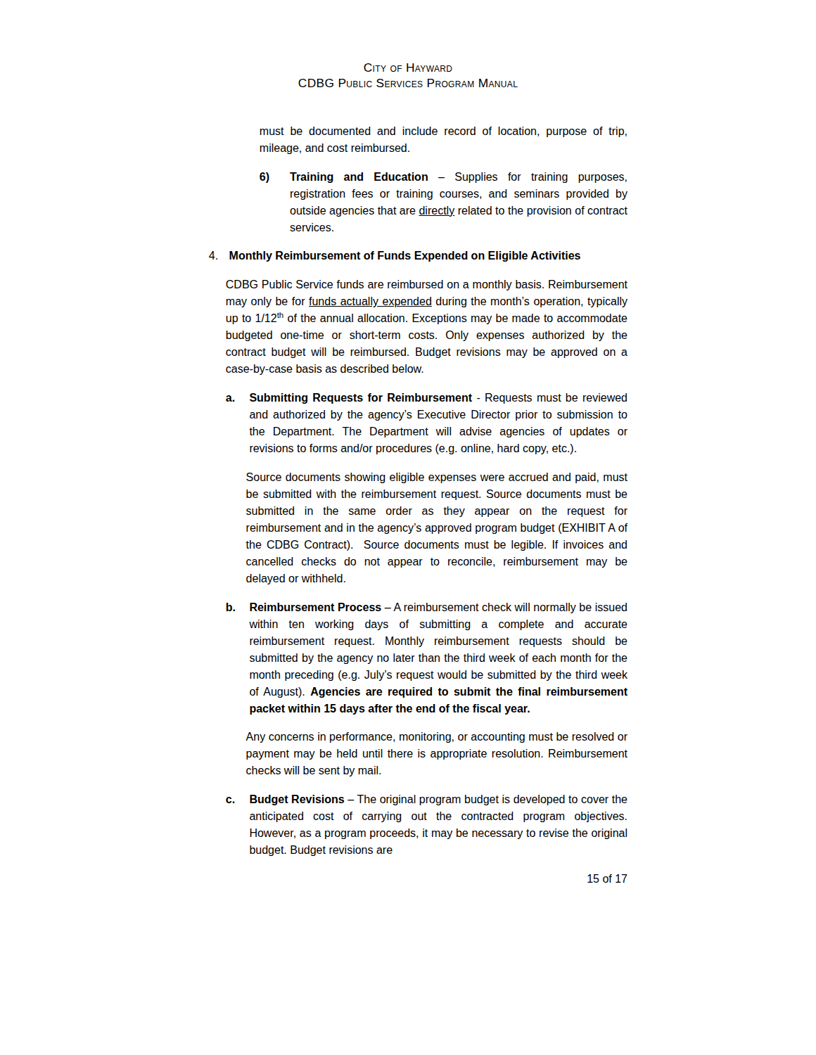City of Hayward CDBG Public Services Program Manual
must be documented and include record of location, purpose of trip, mileage, and cost reimbursed.
6) Training and Education – Supplies for training purposes, registration fees or training courses, and seminars provided by outside agencies that are directly related to the provision of contract services.
4. Monthly Reimbursement of Funds Expended on Eligible Activities
CDBG Public Service funds are reimbursed on a monthly basis. Reimbursement may only be for funds actually expended during the month’s operation, typically up to 1/12th of the annual allocation. Exceptions may be made to accommodate budgeted one-time or short-term costs. Only expenses authorized by the contract budget will be reimbursed. Budget revisions may be approved on a case-by-case basis as described below.
a. Submitting Requests for Reimbursement - Requests must be reviewed and authorized by the agency’s Executive Director prior to submission to the Department. The Department will advise agencies of updates or revisions to forms and/or procedures (e.g. online, hard copy, etc.).
Source documents showing eligible expenses were accrued and paid, must be submitted with the reimbursement request. Source documents must be submitted in the same order as they appear on the request for reimbursement and in the agency’s approved program budget (EXHIBIT A of the CDBG Contract). Source documents must be legible. If invoices and cancelled checks do not appear to reconcile, reimbursement may be delayed or withheld.
b. Reimbursement Process – A reimbursement check will normally be issued within ten working days of submitting a complete and accurate reimbursement request. Monthly reimbursement requests should be submitted by the agency no later than the third week of each month for the month preceding (e.g. July’s request would be submitted by the third week of August). Agencies are required to submit the final reimbursement packet within 15 days after the end of the fiscal year.
Any concerns in performance, monitoring, or accounting must be resolved or payment may be held until there is appropriate resolution. Reimbursement checks will be sent by mail.
c. Budget Revisions – The original program budget is developed to cover the anticipated cost of carrying out the contracted program objectives. However, as a program proceeds, it may be necessary to revise the original budget. Budget revisions are
15 of 17